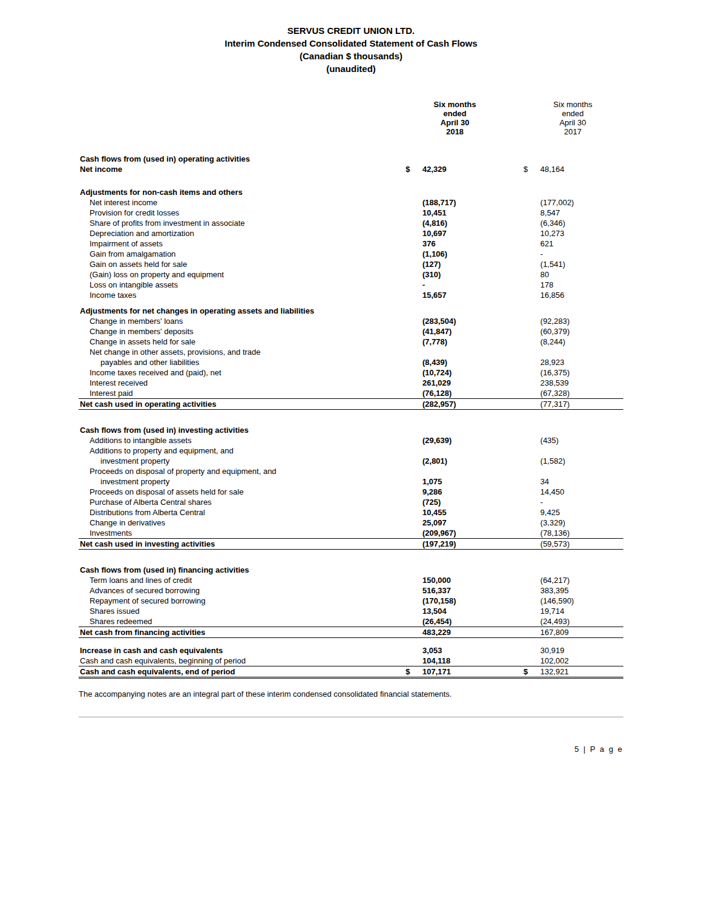SERVUS CREDIT UNION LTD.
Interim Condensed Consolidated Statement of Cash Flows
(Canadian $ thousands)
(unaudited)
| | Six months ended April 30 2018 | | Six months ended April 30 2017 |
| --- | --- | --- | --- |
| Cash flows from (used in) operating activities | | | | | |
| Net income | $ | 42,329 | | $ | 48,164 |
| Adjustments for non-cash items and others | | | | | |
| Net interest income | | (188,717) | | | (177,002) |
| Provision for credit losses | | 10,451 | | | 8,547 |
| Share of profits from investment in associate | | (4,816) | | | (6,346) |
| Depreciation and amortization | | 10,697 | | | 10,273 |
| Impairment of assets | | 376 | | | 621 |
| Gain from amalgamation | | (1,106) | | | - |
| Gain on assets held for sale | | (127) | | | (1,541) |
| (Gain) loss on property and equipment | | (310) | | | 80 |
| Loss on intangible assets | | - | | | 178 |
| Income taxes | | 15,657 | | | 16,856 |
| Adjustments for net changes in operating assets and liabilities | | | | | |
| Change in members' loans | | (283,504) | | | (92,283) |
| Change in members' deposits | | (41,847) | | | (60,379) |
| Change in assets held for sale | | (7,778) | | | (8,244) |
| Net change in other assets, provisions, and trade | | | | | |
| payables and other liabilities | | (8,439) | | | 28,923 |
| Income taxes received and (paid), net | | (10,724) | | | (16,375) |
| Interest received | | 261,029 | | | 238,539 |
| Interest paid | | (76,128) | | | (67,328) |
| Net cash used in operating activities | | (282,957) | | | (77,317) |
| Cash flows from (used in) investing activities | | | | | |
| Additions to intangible assets | | (29,639) | | | (435) |
| Additions to property and equipment, and | | | | | |
| investment property | | (2,801) | | | (1,582) |
| Proceeds on disposal of property and equipment, and | | | | | |
| investment property | | 1,075 | | | 34 |
| Proceeds on disposal of assets held for sale | | 9,286 | | | 14,450 |
| Purchase of Alberta Central shares | | (725) | | | - |
| Distributions from Alberta Central | | 10,455 | | | 9,425 |
| Change in derivatives | | 25,097 | | | (3,329) |
| Investments | | (209,967) | | | (78,136) |
| Net cash used in investing activities | | (197,219) | | | (59,573) |
| Cash flows from (used in) financing activities | | | | | |
| Term loans and lines of credit | | 150,000 | | | (64,217) |
| Advances of secured borrowing | | 516,337 | | | 383,395 |
| Repayment of secured borrowing | | (170,158) | | | (146,590) |
| Shares issued | | 13,504 | | | 19,714 |
| Shares redeemed | | (26,454) | | | (24,493) |
| Net cash from financing activities | | 483,229 | | | 167,809 |
| Increase in cash and cash equivalents | | 3,053 | | | 30,919 |
| Cash and cash equivalents, beginning of period | | 104,118 | | | 102,002 |
| Cash and cash equivalents, end of period | $ | 107,171 | | $ | 132,921 |
The accompanying notes are an integral part of these interim condensed consolidated financial statements.
5 | P a g e